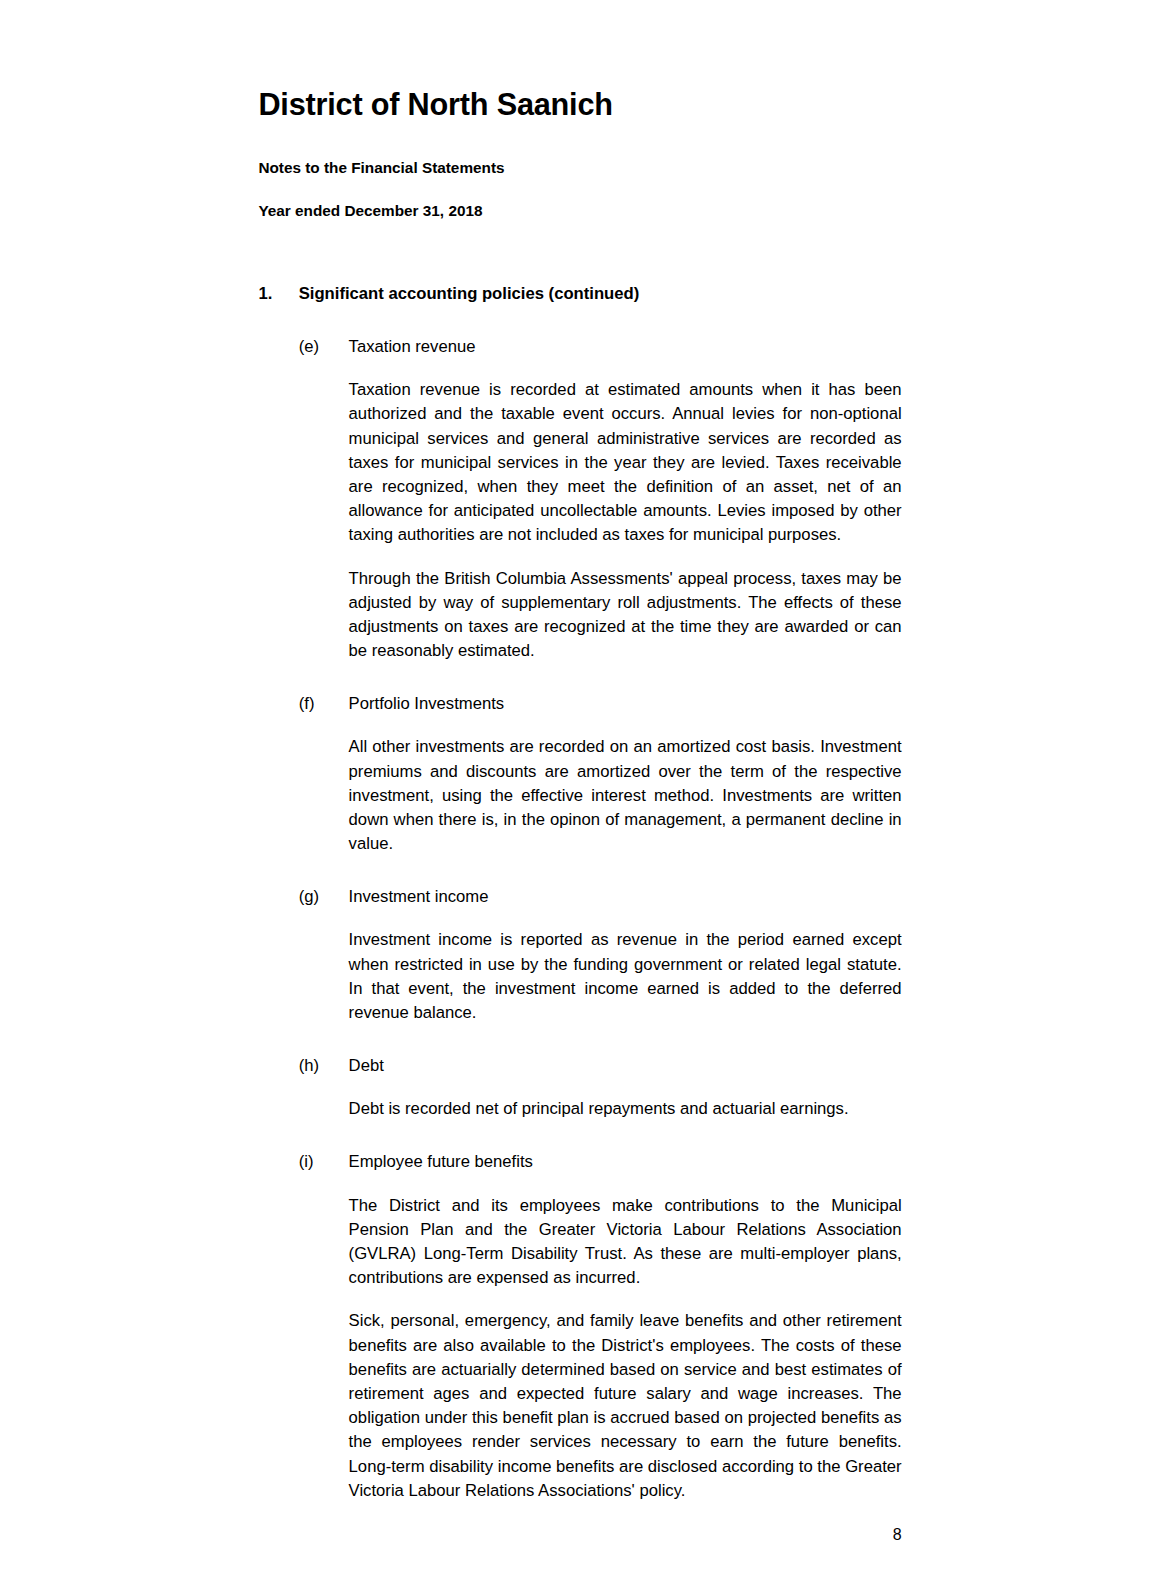District of North Saanich
Notes to the Financial Statements
Year ended December 31, 2018
1.
Significant accounting policies (continued)
(e)
Taxation revenue
Taxation revenue is recorded at estimated amounts when it has been authorized and the taxable event occurs. Annual levies for non-optional municipal services and general administrative services are recorded as taxes for municipal services in the year they are levied. Taxes receivable are recognized, when they meet the definition of an asset, net of an allowance for anticipated uncollectable amounts. Levies imposed by other taxing authorities are not included as taxes for municipal purposes.
Through the British Columbia Assessments' appeal process, taxes may be adjusted by way of supplementary roll adjustments. The effects of these adjustments on taxes are recognized at the time they are awarded or can be reasonably estimated.
(f)
Portfolio Investments
All other investments are recorded on an amortized cost basis. Investment premiums and discounts are amortized over the term of the respective investment, using the effective interest method. Investments are written down when there is, in the opinon of management, a permanent decline in value.
(g)
Investment income
Investment income is reported as revenue in the period earned except when restricted in use by the funding government or related legal statute. In that event, the investment income earned is added to the deferred revenue balance.
(h)
Debt
Debt is recorded net of principal repayments and actuarial earnings.
(i)
Employee future benefits
The District and its employees make contributions to the Municipal Pension Plan and the Greater Victoria Labour Relations Association (GVLRA) Long-Term Disability Trust. As these are multi-employer plans, contributions are expensed as incurred.
Sick, personal, emergency, and family leave benefits and other retirement benefits are also available to the District's employees. The costs of these benefits are actuarially determined based on service and best estimates of retirement ages and expected future salary and wage increases. The obligation under this benefit plan is accrued based on projected benefits as the employees render services necessary to earn the future benefits. Long-term disability income benefits are disclosed according to the Greater Victoria Labour Relations Associations' policy.
8